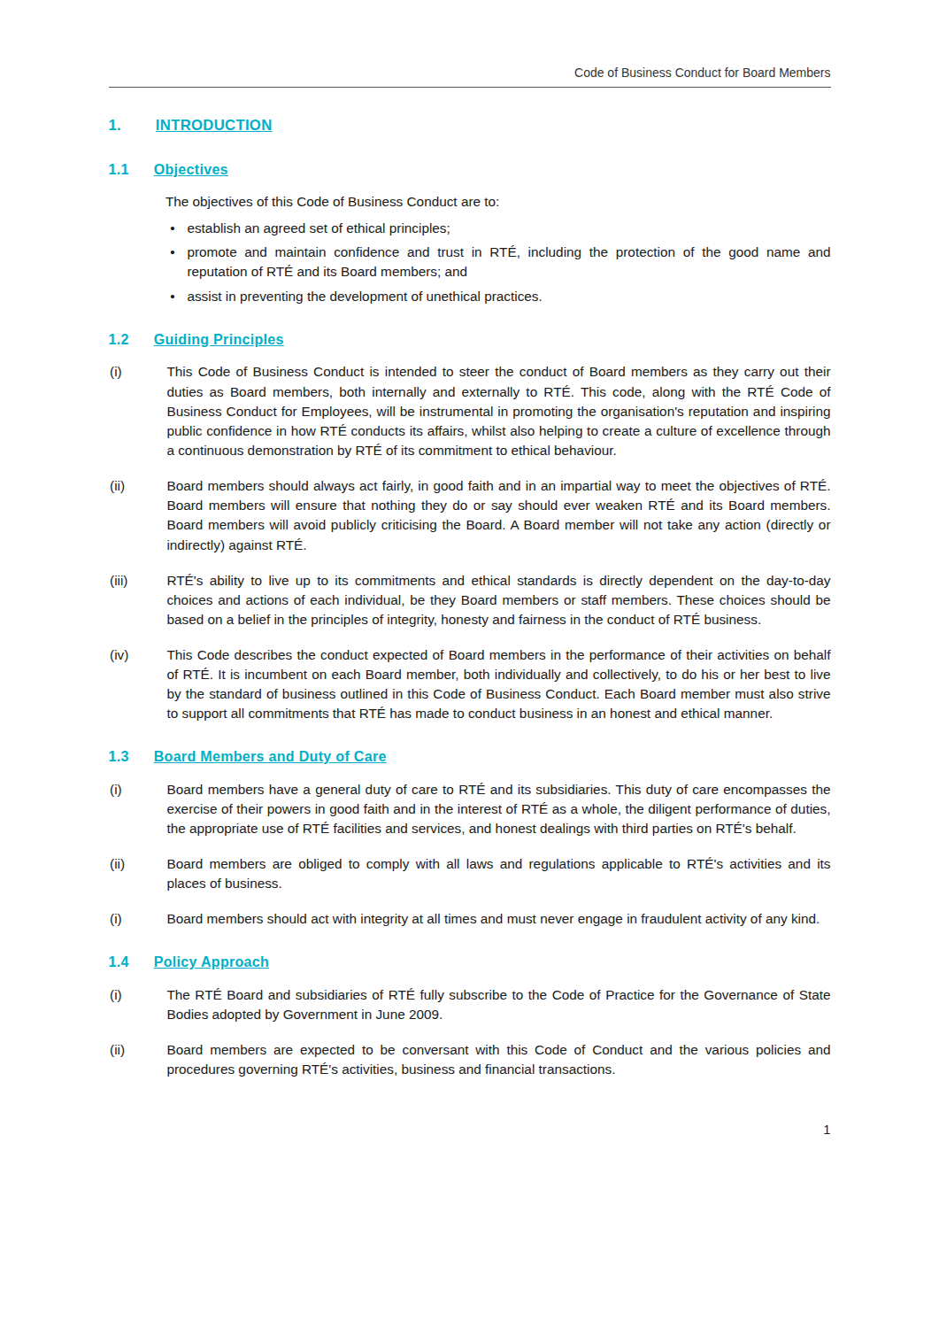Code of Business Conduct for Board Members
1. INTRODUCTION
1.1 Objectives
The objectives of this Code of Business Conduct are to:
establish an agreed set of ethical principles;
promote and maintain confidence and trust in RTÉ, including the protection of the good name and reputation of RTÉ and its Board members; and
assist in preventing the development of unethical practices.
1.2 Guiding Principles
(i)
This Code of Business Conduct is intended to steer the conduct of Board members as they carry out their duties as Board members, both internally and externally to RTÉ. This code, along with the RTÉ Code of Business Conduct for Employees, will be instrumental in promoting the organisation's reputation and inspiring public confidence in how RTÉ conducts its affairs, whilst also helping to create a culture of excellence through a continuous demonstration by RTÉ of its commitment to ethical behaviour.
(ii)
Board members should always act fairly, in good faith and in an impartial way to meet the objectives of RTÉ. Board members will ensure that nothing they do or say should ever weaken RTÉ and its Board members. Board members will avoid publicly criticising the Board. A Board member will not take any action (directly or indirectly) against RTÉ.
(iii)
RTÉ's ability to live up to its commitments and ethical standards is directly dependent on the day-to-day choices and actions of each individual, be they Board members or staff members. These choices should be based on a belief in the principles of integrity, honesty and fairness in the conduct of RTÉ business.
(iv)
This Code describes the conduct expected of Board members in the performance of their activities on behalf of RTÉ. It is incumbent on each Board member, both individually and collectively, to do his or her best to live by the standard of business outlined in this Code of Business Conduct. Each Board member must also strive to support all commitments that RTÉ has made to conduct business in an honest and ethical manner.
1.3 Board Members and Duty of Care
(i)
Board members have a general duty of care to RTÉ and its subsidiaries. This duty of care encompasses the exercise of their powers in good faith and in the interest of RTÉ as a whole, the diligent performance of duties, the appropriate use of RTÉ facilities and services, and honest dealings with third parties on RTÉ's behalf.
(ii)
Board members are obliged to comply with all laws and regulations applicable to RTÉ's activities and its places of business.
(i)
Board members should act with integrity at all times and must never engage in fraudulent activity of any kind.
1.4 Policy Approach
(i)
The RTÉ Board and subsidiaries of RTÉ fully subscribe to the Code of Practice for the Governance of State Bodies adopted by Government in June 2009.
(ii)
Board members are expected to be conversant with this Code of Conduct and the various policies and procedures governing RTÉ's activities, business and financial transactions.
1